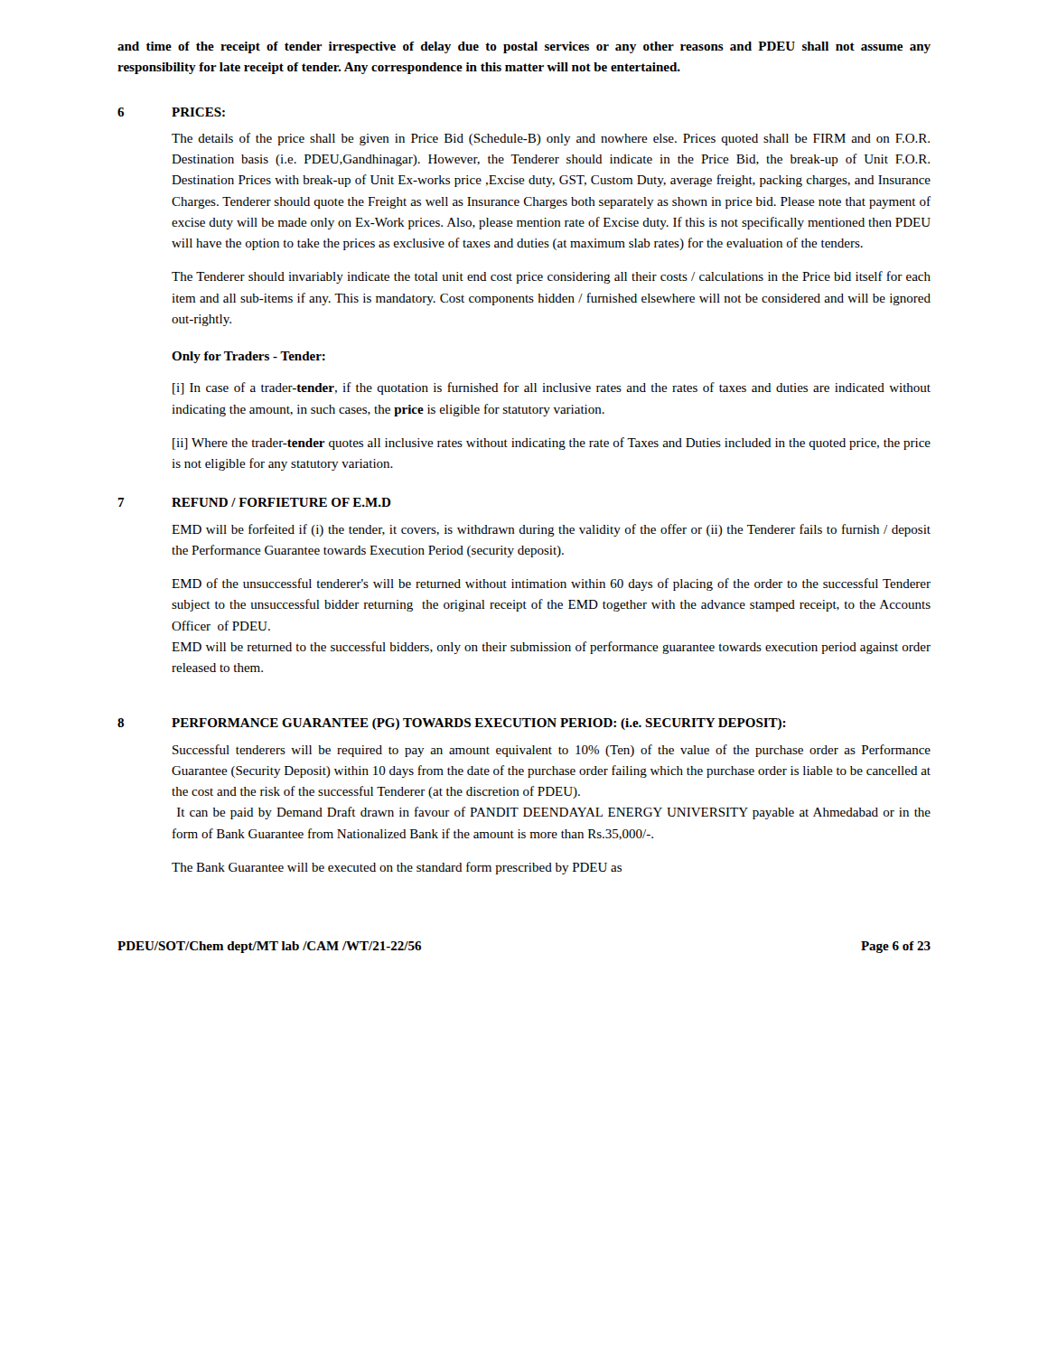and time of the receipt of tender irrespective of delay due to postal services or any other reasons and PDEU shall not assume any responsibility for late receipt of tender. Any correspondence in this matter will not be entertained.
6
PRICES:
The details of the price shall be given in Price Bid (Schedule-B) only and nowhere else. Prices quoted shall be FIRM and on F.O.R. Destination basis (i.e. PDEU,Gandhinagar). However, the Tenderer should indicate in the Price Bid, the break-up of Unit F.O.R. Destination Prices with break-up of Unit Ex-works price ,Excise duty, GST, Custom Duty, average freight, packing charges, and Insurance Charges. Tenderer should quote the Freight as well as Insurance Charges both separately as shown in price bid. Please note that payment of excise duty will be made only on Ex-Work prices. Also, please mention rate of Excise duty. If this is not specifically mentioned then PDEU will have the option to take the prices as exclusive of taxes and duties (at maximum slab rates) for the evaluation of the tenders.
The Tenderer should invariably indicate the total unit end cost price considering all their costs / calculations in the Price bid itself for each item and all sub-items if any. This is mandatory. Cost components hidden / furnished elsewhere will not be considered and will be ignored out-rightly.
Only for Traders - Tender:
[i] In case of a trader-tender, if the quotation is furnished for all inclusive rates and the rates of taxes and duties are indicated without indicating the amount, in such cases, the price is eligible for statutory variation.
[ii] Where the trader-tender quotes all inclusive rates without indicating the rate of Taxes and Duties included in the quoted price, the price is not eligible for any statutory variation.
7
REFUND / FORFIETURE OF E.M.D
EMD will be forfeited if (i) the tender, it covers, is withdrawn during the validity of the offer or (ii) the Tenderer fails to furnish / deposit the Performance Guarantee towards Execution Period (security deposit).
EMD of the unsuccessful tenderer's will be returned without intimation within 60 days of placing of the order to the successful Tenderer subject to the unsuccessful bidder returning the original receipt of the EMD together with the advance stamped receipt, to the Accounts Officer of PDEU.
EMD will be returned to the successful bidders, only on their submission of performance guarantee towards execution period against order released to them.
8
PERFORMANCE GUARANTEE (PG) TOWARDS EXECUTION PERIOD: (i.e. SECURITY DEPOSIT):
Successful tenderers will be required to pay an amount equivalent to 10% (Ten) of the value of the purchase order as Performance Guarantee (Security Deposit) within 10 days from the date of the purchase order failing which the purchase order is liable to be cancelled at the cost and the risk of the successful Tenderer (at the discretion of PDEU).
It can be paid by Demand Draft drawn in favour of PANDIT DEENDAYAL ENERGY UNIVERSITY payable at Ahmedabad or in the form of Bank Guarantee from Nationalized Bank if the amount is more than Rs.35,000/-.
The Bank Guarantee will be executed on the standard form prescribed by PDEU as
PDEU/SOT/Chem dept/MT lab /CAM /WT/21-22/56 Page 6 of 23